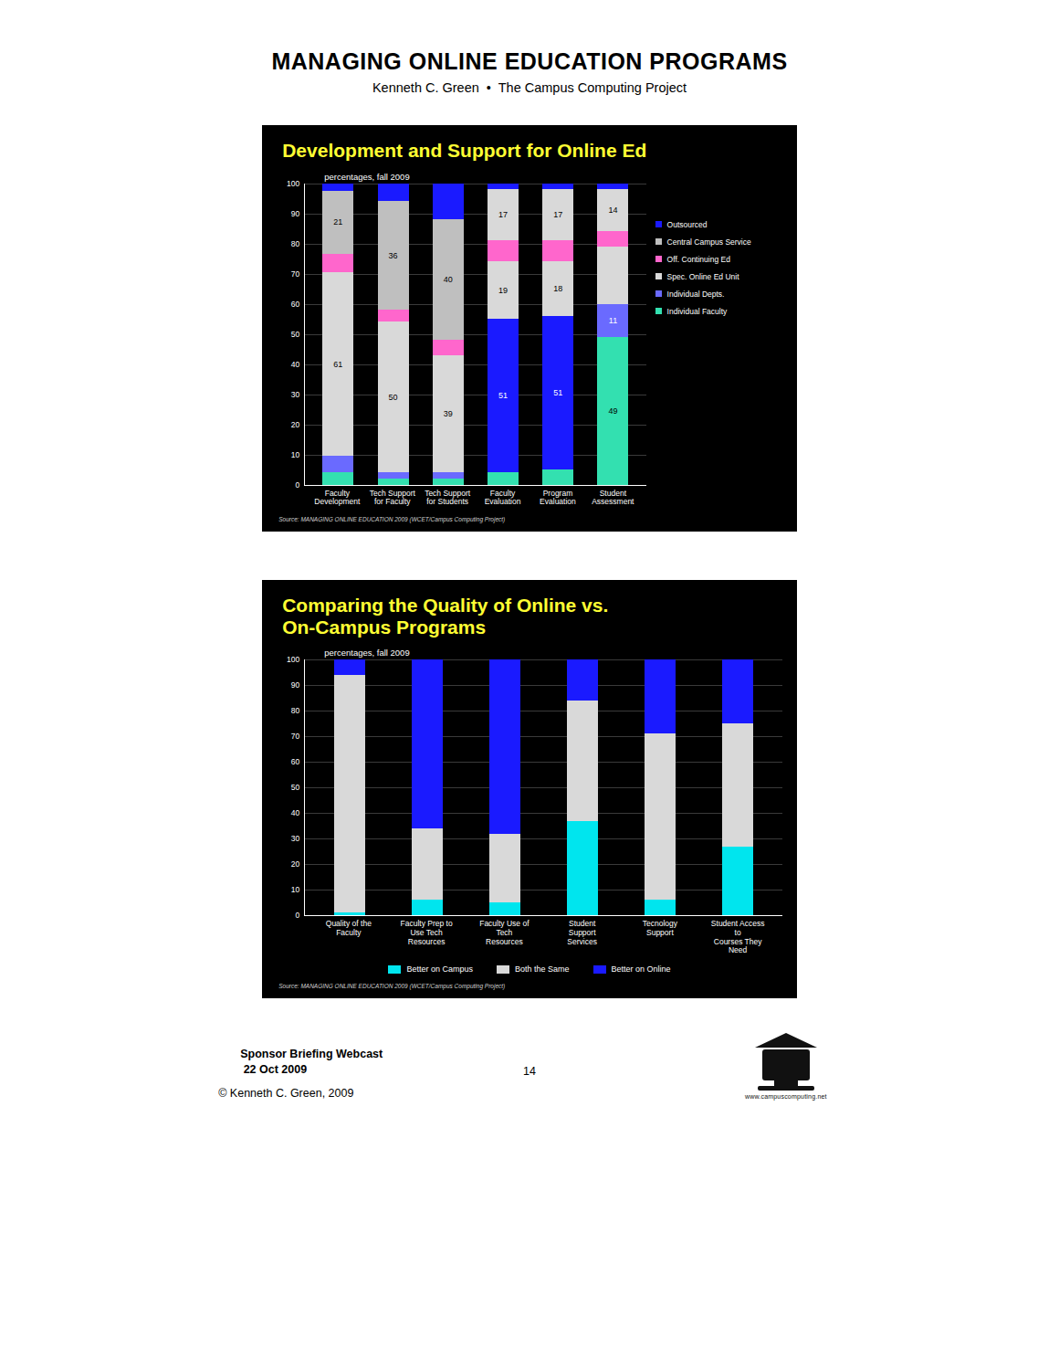MANAGING ONLINE EDUCATION PROGRAMS
Kenneth C. Green • The Campus Computing Project
Development and Support for Online Ed
percentages, fall 2009
100 90 80 70 60 50 40 30 20 10 0
21
61
36
50
40
39
17
19
51
17
18
51
14
11
49
Faculty
Development
Tech Support
for Faculty
Tech Support
for Students
Faculty
Evaluation
Program
Evaluation
Student
Assessment
Outsourced
Central Campus Service
Off. Continuing Ed
Spec. Online Ed Unit
Individual Depts.
Individual Faculty
Source: MANAGING ONLINE EDUCATION 2009 (WCET/Campus Computing Project)
Comparing the Quality of Online vs.
On-Campus Programs
percentages, fall 2009
100 90 80 70 60 50 40 30 20 10 0
Quality of the
Faculty
Faculty Prep to
Use Tech
Resources
Faculty Use of
Tech Resources
Student Support
Services
Tecnology
Support
Student Access to
Courses They
Need
Better on Campus
Both the Same
Better on Online
Source: MANAGING ONLINE EDUCATION 2009 (WCET/Campus Computing Project)
Sponsor Briefing Webcast
22 Oct 2009
14
© Kenneth C. Green, 2009
www.campuscomputing.net